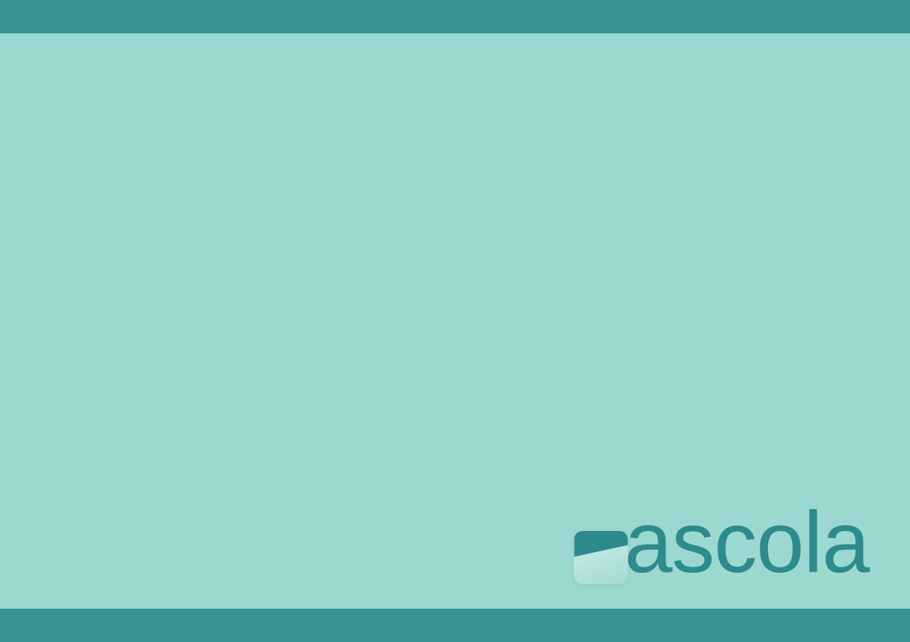ascola